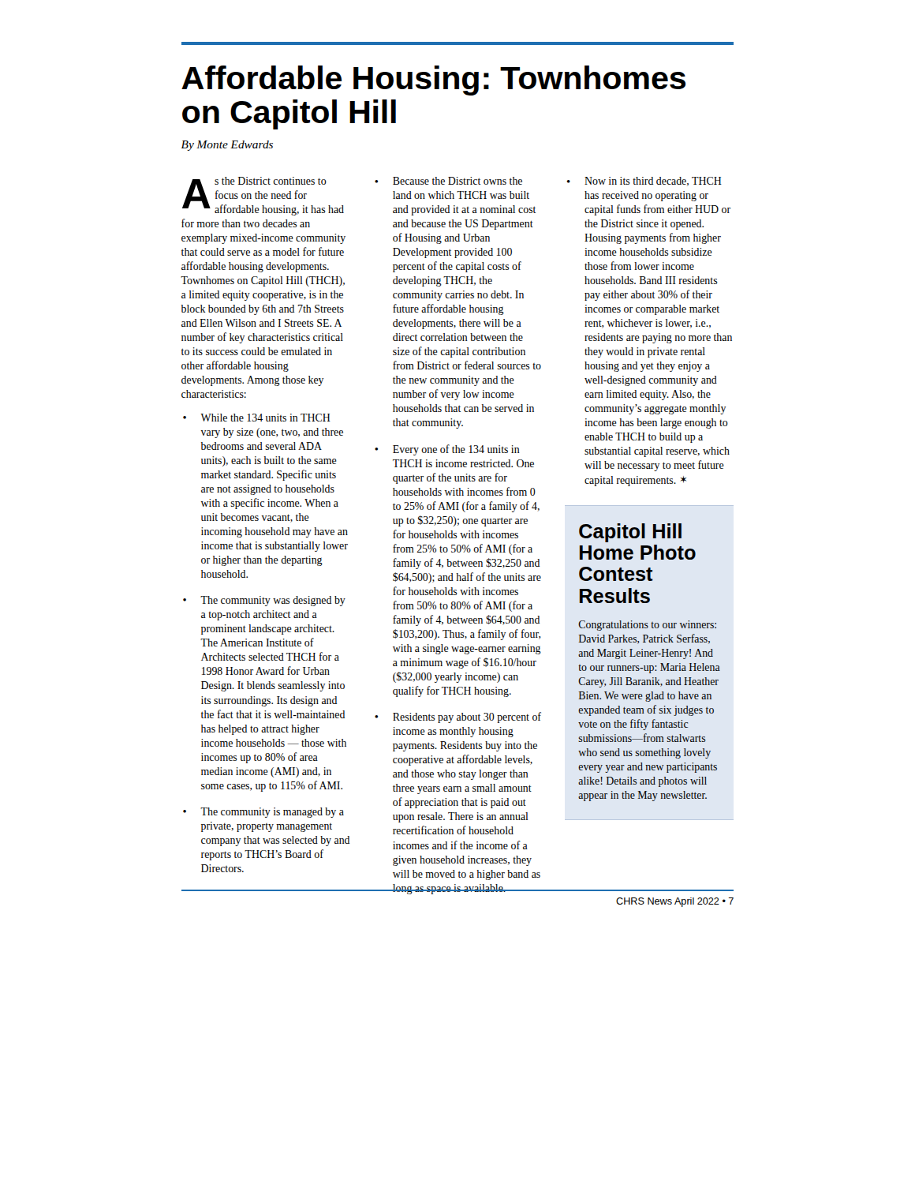Affordable Housing: Townhomes on Capitol Hill
By Monte Edwards
As the District continues to focus on the need for affordable housing, it has had for more than two decades an exemplary mixed-income community that could serve as a model for future affordable housing developments. Townhomes on Capitol Hill (THCH), a limited equity cooperative, is in the block bounded by 6th and 7th Streets and Ellen Wilson and I Streets SE. A number of key characteristics critical to its success could be emulated in other affordable housing developments. Among those key characteristics:
While the 134 units in THCH vary by size (one, two, and three bedrooms and several ADA units), each is built to the same market standard. Specific units are not assigned to households with a specific income. When a unit becomes vacant, the incoming household may have an income that is substantially lower or higher than the departing household.
The community was designed by a top-notch architect and a prominent landscape architect. The American Institute of Architects selected THCH for a 1998 Honor Award for Urban Design. It blends seamlessly into its surroundings. Its design and the fact that it is well-maintained has helped to attract higher income households — those with incomes up to 80% of area median income (AMI) and, in some cases, up to 115% of AMI.
The community is managed by a private, property management company that was selected by and reports to THCH’s Board of Directors.
Because the District owns the land on which THCH was built and provided it at a nominal cost and because the US Department of Housing and Urban Development provided 100 percent of the capital costs of developing THCH, the community carries no debt. In future affordable housing developments, there will be a direct correlation between the size of the capital contribution from District or federal sources to the new community and the number of very low income households that can be served in that community.
Every one of the 134 units in THCH is income restricted. One quarter of the units are for households with incomes from 0 to 25% of AMI (for a family of 4, up to $32,250); one quarter are for households with incomes from 25% to 50% of AMI (for a family of 4, between $32,250 and $64,500); and half of the units are for households with incomes from 50% to 80% of AMI (for a family of 4, between $64,500 and $103,200). Thus, a family of four, with a single wage-earner earning a minimum wage of $16.10/hour ($32,000 yearly income) can qualify for THCH housing.
Residents pay about 30 percent of income as monthly housing payments. Residents buy into the cooperative at affordable levels, and those who stay longer than three years earn a small amount of appreciation that is paid out upon resale. There is an annual recertification of household incomes and if the income of a given household increases, they will be moved to a higher band as long as space is available.
Now in its third decade, THCH has received no operating or capital funds from either HUD or the District since it opened. Housing payments from higher income households subsidize those from lower income households. Band III residents pay either about 30% of their incomes or comparable market rent, whichever is lower, i.e., residents are paying no more than they would in private rental housing and yet they enjoy a well-designed community and earn limited equity. Also, the community’s aggregate monthly income has been large enough to enable THCH to build up a substantial capital reserve, which will be necessary to meet future capital requirements. ✶
Capitol Hill Home Photo Contest Results
Congratulations to our winners: David Parkes, Patrick Serfass, and Margit Leiner-Henry! And to our runners-up: Maria Helena Carey, Jill Baranik, and Heather Bien. We were glad to have an expanded team of six judges to vote on the fifty fantastic submissions—from stalwarts who send us something lovely every year and new participants alike! Details and photos will appear in the May newsletter.
CHRS News April 2022 • 7